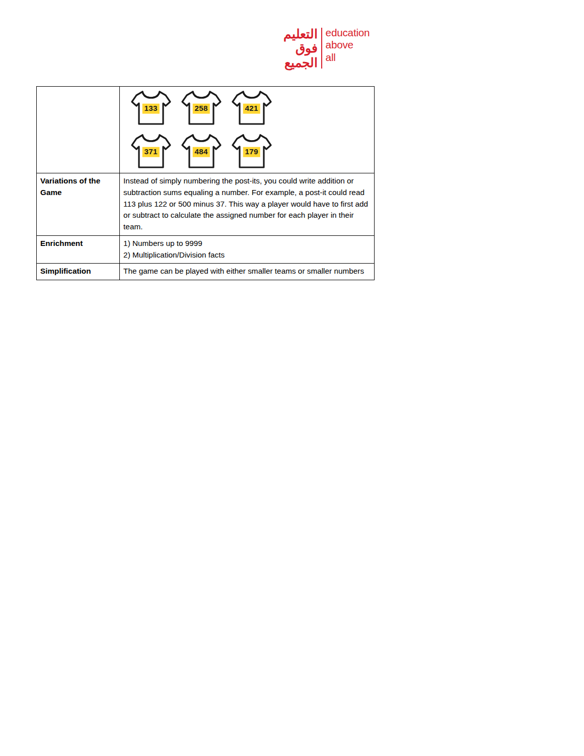التعليم
فوق
الجميع
education
above
all
| | 133 258 421 371 484 179 |
| Variations of the Game | Instead of simply numbering the post-its, you could write addition or subtraction sums equaling a number. For example, a post-it could read 113 plus 122 or 500 minus 37. This way a player would have to first add or subtract to calculate the assigned number for each player in their team. |
| Enrichment | 1) Numbers up to 9999 2) Multiplication/Division facts |
| Simplification | The game can be played with either smaller teams or smaller numbers |